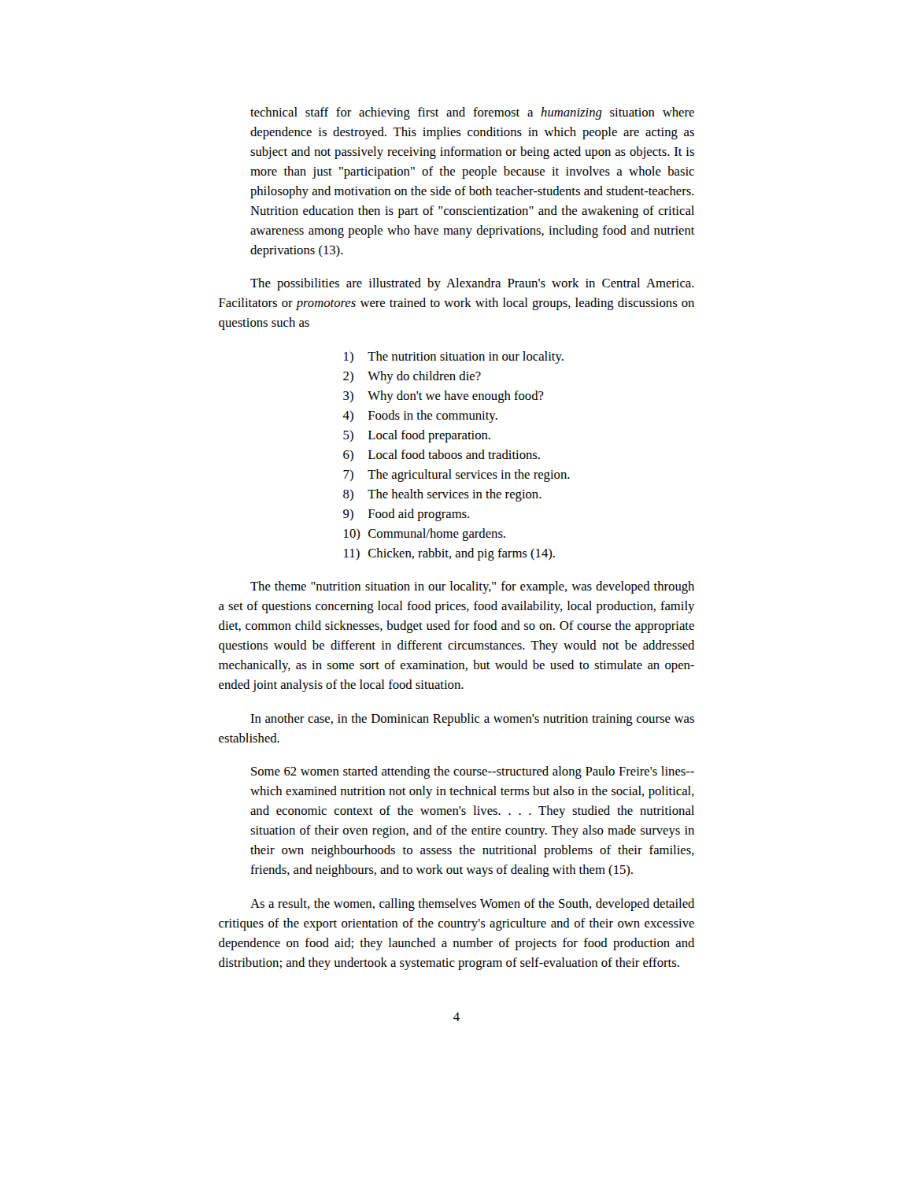technical staff for achieving first and foremost a humanizing situation where dependence is destroyed. This implies conditions in which people are acting as subject and not passively receiving information or being acted upon as objects. It is more than just "participation" of the people because it involves a whole basic philosophy and motivation on the side of both teacher-students and student-teachers. Nutrition education then is part of "conscientization" and the awakening of critical awareness among people who have many deprivations, including food and nutrient deprivations (13).
The possibilities are illustrated by Alexandra Praun's work in Central America. Facilitators or promotores were trained to work with local groups, leading discussions on questions such as
1) The nutrition situation in our locality.
2) Why do children die?
3) Why don't we have enough food?
4) Foods in the community.
5) Local food preparation.
6) Local food taboos and traditions.
7) The agricultural services in the region.
8) The health services in the region.
9) Food aid programs.
10) Communal/home gardens.
11) Chicken, rabbit, and pig farms (14).
The theme "nutrition situation in our locality," for example, was developed through a set of questions concerning local food prices, food availability, local production, family diet, common child sicknesses, budget used for food and so on. Of course the appropriate questions would be different in different circumstances. They would not be addressed mechanically, as in some sort of examination, but would be used to stimulate an open-ended joint analysis of the local food situation.
In another case, in the Dominican Republic a women's nutrition training course was established.
Some 62 women started attending the course--structured along Paulo Freire's lines--which examined nutrition not only in technical terms but also in the social, political, and economic context of the women's lives. . . . They studied the nutritional situation of their oven region, and of the entire country. They also made surveys in their own neighbourhoods to assess the nutritional problems of their families, friends, and neighbours, and to work out ways of dealing with them (15).
As a result, the women, calling themselves Women of the South, developed detailed critiques of the export orientation of the country's agriculture and of their own excessive dependence on food aid; they launched a number of projects for food production and distribution; and they undertook a systematic program of self-evaluation of their efforts.
4